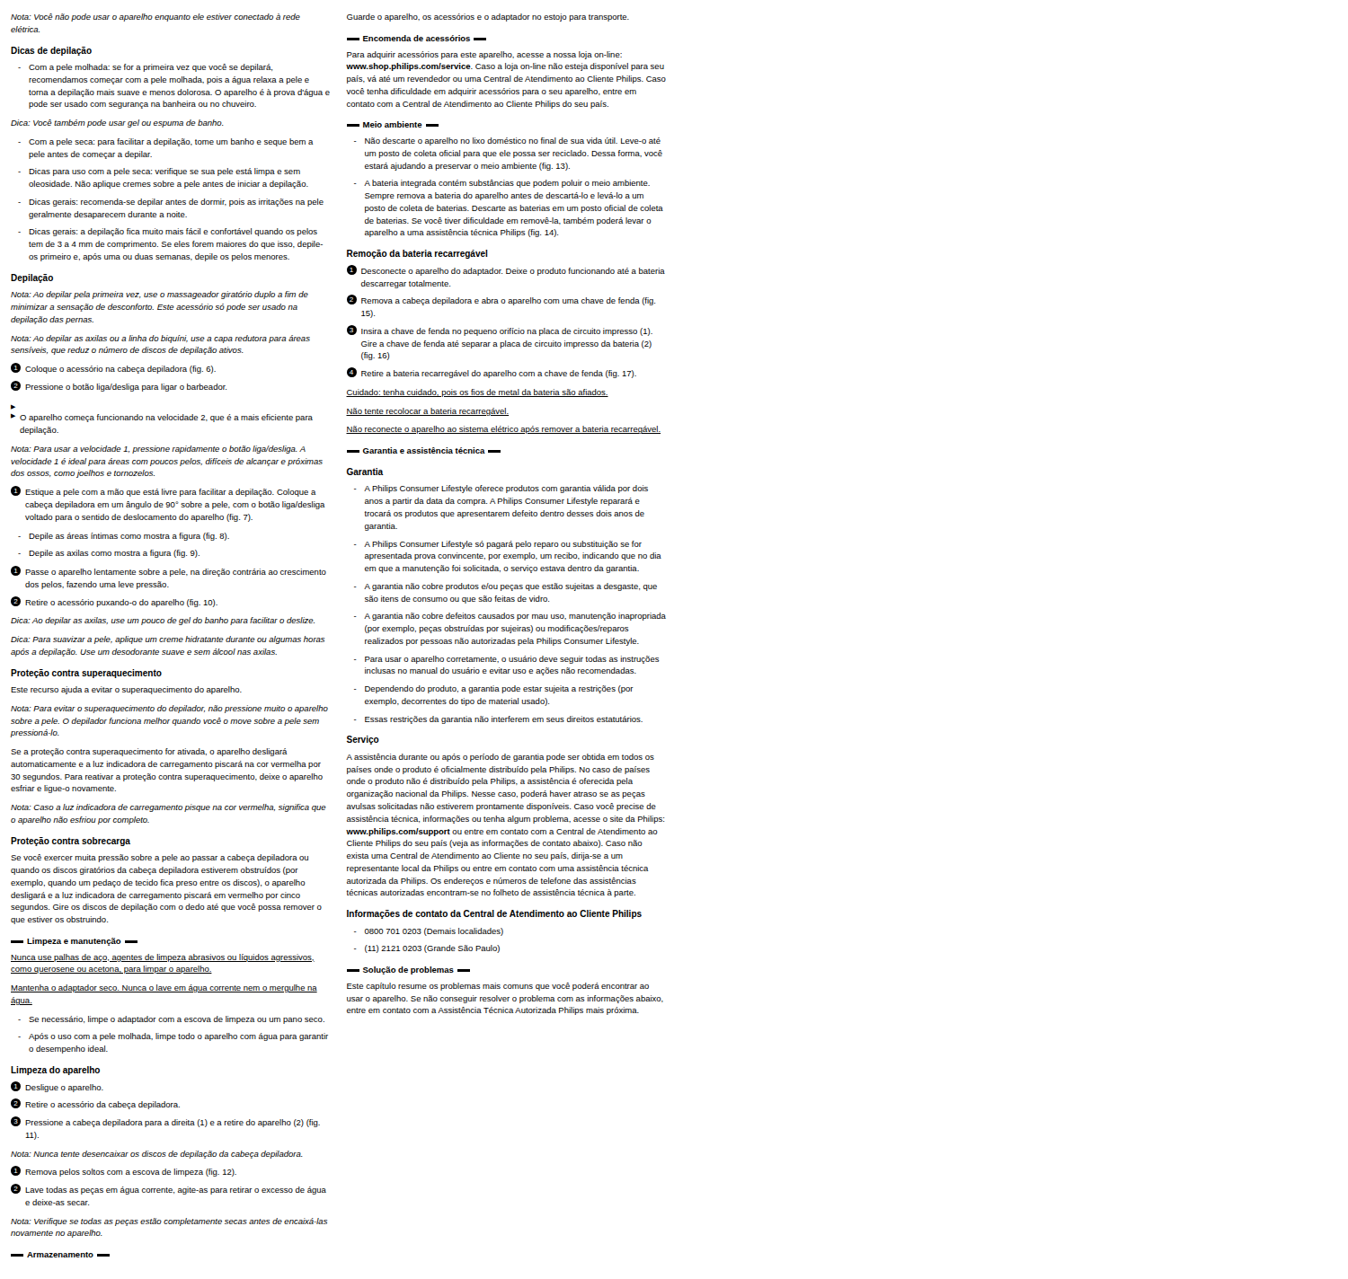Nota: Você não pode usar o aparelho enquanto ele estiver conectado à rede elétrica.
Dicas de depilação
Com a pele molhada: se for a primeira vez que você se depilará, recomendamos começar com a pele molhada, pois a água relaxa a pele e torna a depilação mais suave e menos dolorosa. O aparelho é à prova d'água e pode ser usado com segurança na banheira ou no chuveiro.
Dica: Você também pode usar gel ou espuma de banho.
Com a pele seca: para facilitar a depilação, tome um banho e seque bem a pele antes de começar a depilar.
Dicas para uso com a pele seca: verifique se sua pele está limpa e sem oleosidade. Não aplique cremes sobre a pele antes de iniciar a depilação.
Dicas gerais: recomenda-se depilar antes de dormir, pois as irritações na pele geralmente desaparecem durante a noite.
Dicas gerais: a depilação fica muito mais fácil e confortável quando os pelos tem de 3 a 4 mm de comprimento. Se eles forem maiores do que isso, depile-os primeiro e, após uma ou duas semanas, depile os pelos menores.
Depilação
Nota: Ao depilar pela primeira vez, use o massageador giratório duplo a fim de minimizar a sensação de desconforto. Este acessório só pode ser usado na depilação das pernas.
Nota: Ao depilar as axilas ou a linha do biquíni, use a capa redutora para áreas sensíveis, que reduz o número de discos de depilação ativos.
Coloque o acessório na cabeça depiladora (fig. 6).
Pressione o botão liga/desliga para ligar o barbeador.
O aparelho começa funcionando na velocidade 2, que é a mais eficiente para depilação.
Nota: Para usar a velocidade 1, pressione rapidamente o botão liga/desliga. A velocidade 1 é ideal para áreas com poucos pelos, difíceis de alcançar e próximas dos ossos, como joelhos e tornozelos.
Estique a pele com a mão que está livre para facilitar a depilação. Coloque a cabeça depiladora em um ângulo de 90° sobre a pele, com o botão liga/desliga voltado para o sentido de deslocamento do aparelho (fig. 7).
Depile as áreas íntimas como mostra a figura (fig. 8).
Depile as axilas como mostra a figura (fig. 9).
Passe o aparelho lentamente sobre a pele, na direção contrária ao crescimento dos pelos, fazendo uma leve pressão.
Retire o acessório puxando-o do aparelho (fig. 10).
Dica: Ao depilar as axilas, use um pouco de gel do banho para facilitar o deslize.
Dica: Para suavizar a pele, aplique um creme hidratante durante ou algumas horas após a depilação. Use um desodorante suave e sem álcool nas axilas.
Proteção contra superaquecimento
Este recurso ajuda a evitar o superaquecimento do aparelho.
Nota: Para evitar o superaquecimento do depilador, não pressione muito o aparelho sobre a pele. O depilador funciona melhor quando você o move sobre a pele sem pressioná-lo.
Se a proteção contra superaquecimento for ativada, o aparelho desligará automaticamente e a luz indicadora de carregamento piscará na cor vermelha por 30 segundos. Para reativar a proteção contra superaquecimento, deixe o aparelho esfriar e ligue-o novamente.
Nota: Caso a luz indicadora de carregamento pisque na cor vermelha, significa que o aparelho não esfriou por completo.
Proteção contra sobrecarga
Se você exercer muita pressão sobre a pele ao passar a cabeça depiladora ou quando os discos giratórios da cabeça depiladora estiverem obstruídos (por exemplo, quando um pedaço de tecido fica preso entre os discos), o aparelho desligará e a luz indicadora de carregamento piscará em vermelho por cinco segundos. Gire os discos de depilação com o dedo até que você possa remover o que estiver os obstruindo.
Limpeza e manutenção
Nunca use palhas de aço, agentes de limpeza abrasivos ou líquidos agressivos, como querosene ou acetona, para limpar o aparelho.
Mantenha o adaptador seco. Nunca o lave em água corrente nem o mergulhe na água.
Se necessário, limpe o adaptador com a escova de limpeza ou um pano seco.
Após o uso com a pele molhada, limpe todo o aparelho com água para garantir o desempenho ideal.
Limpeza do aparelho
Desligue o aparelho.
Retire o acessório da cabeça depiladora.
Pressione a cabeça depiladora para a direita (1) e a retire do aparelho (2) (fig. 11).
Nota: Nunca tente desencaixar os discos de depilação da cabeça depiladora.
Remova pelos soltos com a escova de limpeza (fig. 12).
Lave todas as peças em água corrente, agite-as para retirar o excesso de água e deixe-as secar.
Nota: Verifique se todas as peças estão completamente secas antes de encaixá-las novamente no aparelho.
Armazenamento
Guarde o aparelho, os acessórios e o adaptador no estojo para transporte.
Encomenda de acessórios
Para adquirir acessórios para este aparelho, acesse a nossa loja on-line: www.shop.philips.com/service. Caso a loja on-line não esteja disponível para seu país, vá até um revendedor ou uma Central de Atendimento ao Cliente Philips. Caso você tenha dificuldade em adquirir acessórios para o seu aparelho, entre em contato com a Central de Atendimento ao Cliente Philips do seu país.
Meio ambiente
Não descarte o aparelho no lixo doméstico no final de sua vida útil. Leve-o até um posto de coleta oficial para que ele possa ser reciclado. Dessa forma, você estará ajudando a preservar o meio ambiente (fig. 13).
A bateria integrada contém substâncias que podem poluir o meio ambiente. Sempre remova a bateria do aparelho antes de descartá-lo e levá-lo a um posto de coleta de baterias. Descarte as baterias em um posto oficial de coleta de baterias. Se você tiver dificuldade em removê-la, também poderá levar o aparelho a uma assistência técnica Philips (fig. 14).
Remoção da bateria recarregável
Desconecte o aparelho do adaptador. Deixe o produto funcionando até a bateria descarregar totalmente.
Remova a cabeça depiladora e abra o aparelho com uma chave de fenda (fig. 15).
Insira a chave de fenda no pequeno orifício na placa de circuito impresso (1). Gire a chave de fenda até separar a placa de circuito impresso da bateria (2) (fig. 16)
Retire a bateria recarregável do aparelho com a chave de fenda (fig. 17).
Cuidado: tenha cuidado, pois os fios de metal da bateria são afiados.
Não tente recolocar a bateria recarregável.
Não reconecte o aparelho ao sistema elétrico após remover a bateria recarregável.
Garantia e assistência técnica
Garantia
A Philips Consumer Lifestyle oferece produtos com garantia válida por dois anos a partir da data da compra. A Philips Consumer Lifestyle reparará e trocará os produtos que apresentarem defeito dentro desses dois anos de garantia.
A Philips Consumer Lifestyle só pagará pelo reparo ou substituição se for apresentada prova convincente, por exemplo, um recibo, indicando que no dia em que a manutenção foi solicitada, o serviço estava dentro da garantia.
A garantia não cobre produtos e/ou peças que estão sujeitas a desgaste, que são itens de consumo ou que são feitas de vidro.
A garantia não cobre defeitos causados por mau uso, manutenção inapropriada (por exemplo, peças obstruídas por sujeiras) ou modificações/reparos realizados por pessoas não autorizadas pela Philips Consumer Lifestyle.
Para usar o aparelho corretamente, o usuário deve seguir todas as instruções inclusas no manual do usuário e evitar uso e ações não recomendadas.
Dependendo do produto, a garantia pode estar sujeita a restrições (por exemplo, decorrentes do tipo de material usado).
Essas restrições da garantia não interferem em seus direitos estatutários.
Serviço
A assistência durante ou após o período de garantia pode ser obtida em todos os países onde o produto é oficialmente distribuído pela Philips. No caso de países onde o produto não é distribuído pela Philips, a assistência é oferecida pela organização nacional da Philips. Nesse caso, poderá haver atraso se as peças avulsas solicitadas não estiverem prontamente disponíveis. Caso você precise de assistência técnica, informações ou tenha algum problema, acesse o site da Philips: www.philips.com/support ou entre em contato com a Central de Atendimento ao Cliente Philips do seu país (veja as informações de contato abaixo). Caso não exista uma Central de Atendimento ao Cliente no seu país, dirija-se a um representante local da Philips ou entre em contato com uma assistência técnica autorizada da Philips. Os endereços e números de telefone das assistências técnicas autorizadas encontram-se no folheto de assistência técnica à parte.
Informações de contato da Central de Atendimento ao Cliente Philips
0800 701 0203 (Demais localidades)
(11) 2121 0203 (Grande São Paulo)
Solução de problemas
Este capítulo resume os problemas mais comuns que você poderá encontrar ao usar o aparelho. Se não conseguir resolver o problema com as informações abaixo, entre em contato com a Assistência Técnica Autorizada Philips mais próxima.